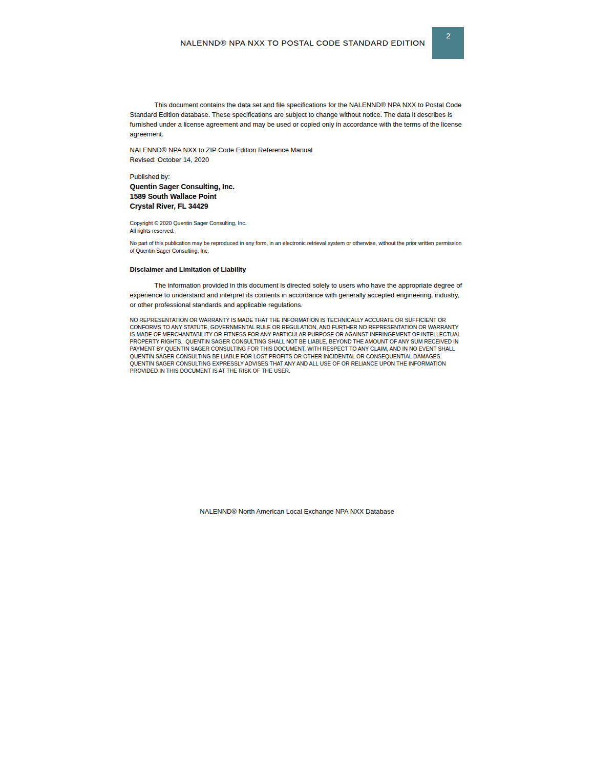NALENND® NPA NXX TO POSTAL CODE STANDARD EDITION
2
This document contains the data set and file specifications for the NALENND® NPA NXX to Postal Code Standard Edition database. These specifications are subject to change without notice. The data it describes is furnished under a license agreement and may be used or copied only in accordance with the terms of the license agreement.
NALENND® NPA NXX to ZIP Code Edition Reference Manual
Revised: October 14, 2020
Published by:
Quentin Sager Consulting, Inc.
1589 South Wallace Point
Crystal River, FL 34429
Copyright © 2020 Quentin Sager Consulting, Inc.
All rights reserved.
No part of this publication may be reproduced in any form, in an electronic retrieval system or otherwise, without the prior written permission of Quentin Sager Consulting, Inc.
Disclaimer and Limitation of Liability
The information provided in this document is directed solely to users who have the appropriate degree of experience to understand and interpret its contents in accordance with generally accepted engineering, industry, or other professional standards and applicable regulations.
NO REPRESENTATION OR WARRANTY IS MADE THAT THE INFORMATION IS TECHNICALLY ACCURATE OR SUFFICIENT OR CONFORMS TO ANY STATUTE, GOVERNMENTAL RULE OR REGULATION, AND FURTHER NO REPRESENTATION OR WARRANTY IS MADE OF MERCHANTABILITY OR FITNESS FOR ANY PARTICULAR PURPOSE OR AGAINST INFRINGEMENT OF INTELLECTUAL PROPERTY RIGHTS. QUENTIN SAGER CONSULTING SHALL NOT BE LIABLE, BEYOND THE AMOUNT OF ANY SUM RECEIVED IN PAYMENT BY QUENTIN SAGER CONSULTING FOR THIS DOCUMENT, WITH RESPECT TO ANY CLAIM, AND IN NO EVENT SHALL QUENTIN SAGER CONSULTING BE LIABLE FOR LOST PROFITS OR OTHER INCIDENTAL OR CONSEQUENTIAL DAMAGES. QUENTIN SAGER CONSULTING EXPRESSLY ADVISES THAT ANY AND ALL USE OF OR RELIANCE UPON THE INFORMATION PROVIDED IN THIS DOCUMENT IS AT THE RISK OF THE USER.
NALENND® North American Local Exchange NPA NXX Database